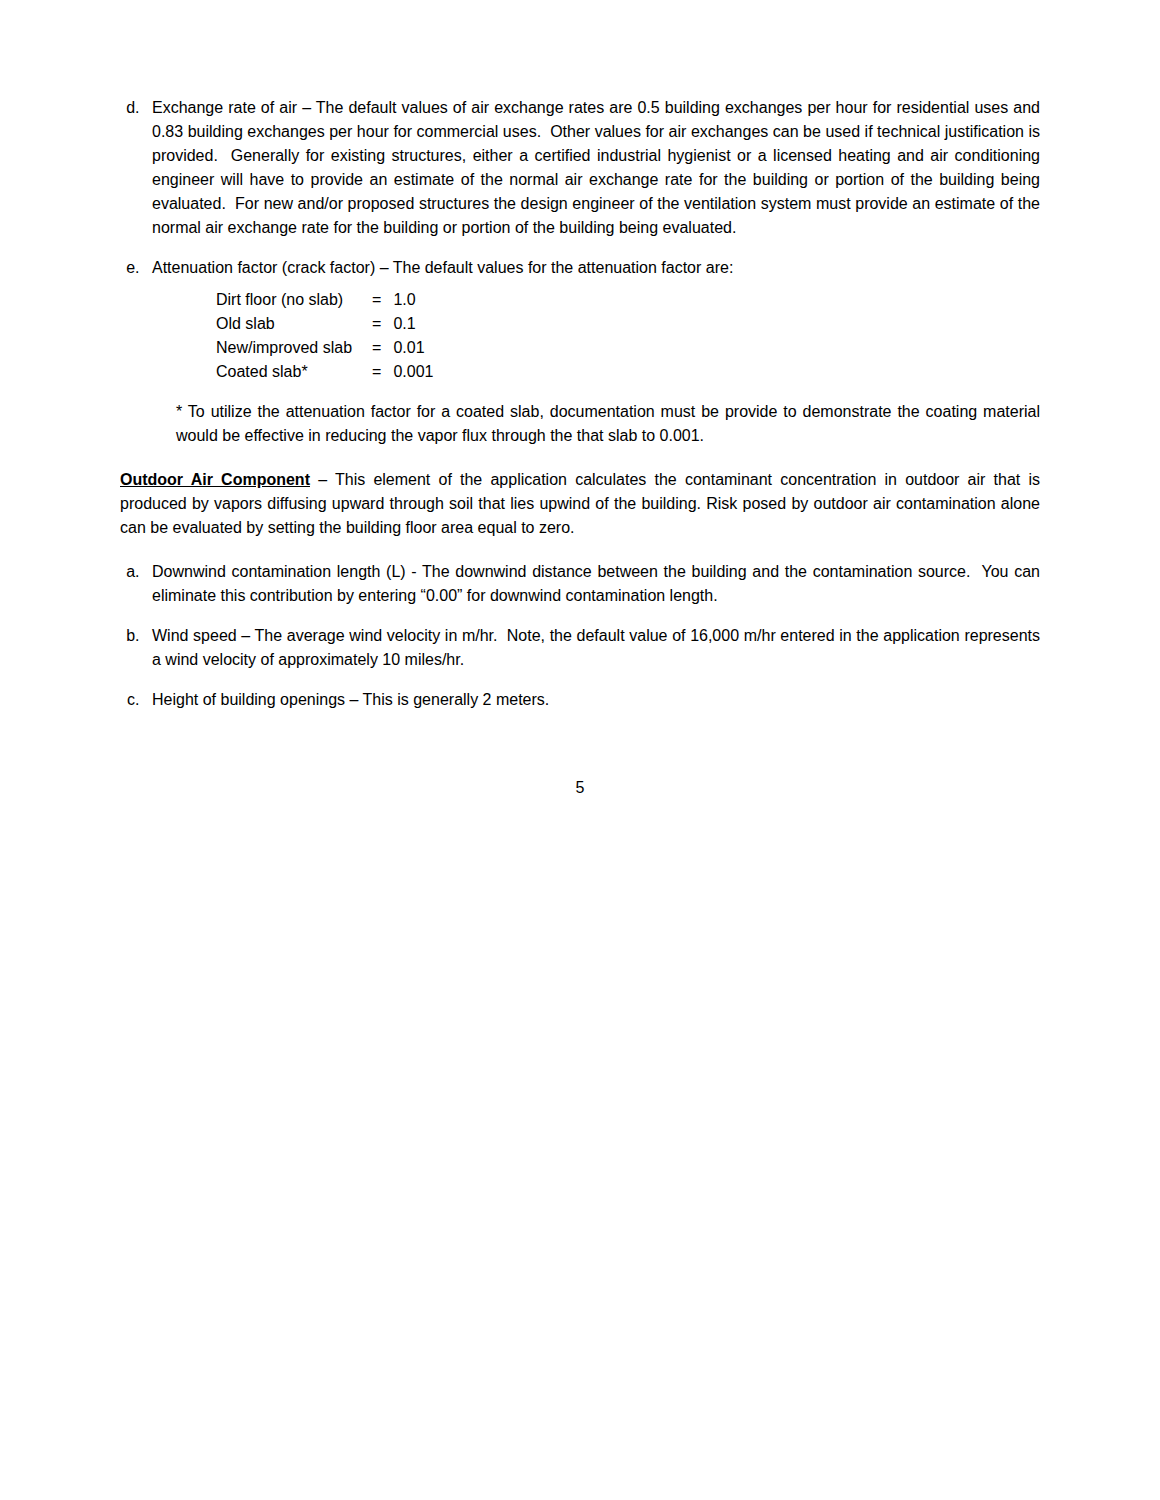Exchange rate of air – The default values of air exchange rates are 0.5 building exchanges per hour for residential uses and 0.83 building exchanges per hour for commercial uses. Other values for air exchanges can be used if technical justification is provided. Generally for existing structures, either a certified industrial hygienist or a licensed heating and air conditioning engineer will have to provide an estimate of the normal air exchange rate for the building or portion of the building being evaluated. For new and/or proposed structures the design engineer of the ventilation system must provide an estimate of the normal air exchange rate for the building or portion of the building being evaluated.
Attenuation factor (crack factor) – The default values for the attenuation factor are:
| Dirt floor (no slab) | = | 1.0 |
| Old slab | = | 0.1 |
| New/improved slab | = | 0.01 |
| Coated slab* | = | 0.001 |
* To utilize the attenuation factor for a coated slab, documentation must be provide to demonstrate the coating material would be effective in reducing the vapor flux through the that slab to 0.001.
Outdoor Air Component – This element of the application calculates the contaminant concentration in outdoor air that is produced by vapors diffusing upward through soil that lies upwind of the building. Risk posed by outdoor air contamination alone can be evaluated by setting the building floor area equal to zero.
Downwind contamination length (L) - The downwind distance between the building and the contamination source. You can eliminate this contribution by entering “0.00” for downwind contamination length.
Wind speed – The average wind velocity in m/hr. Note, the default value of 16,000 m/hr entered in the application represents a wind velocity of approximately 10 miles/hr.
Height of building openings – This is generally 2 meters.
5